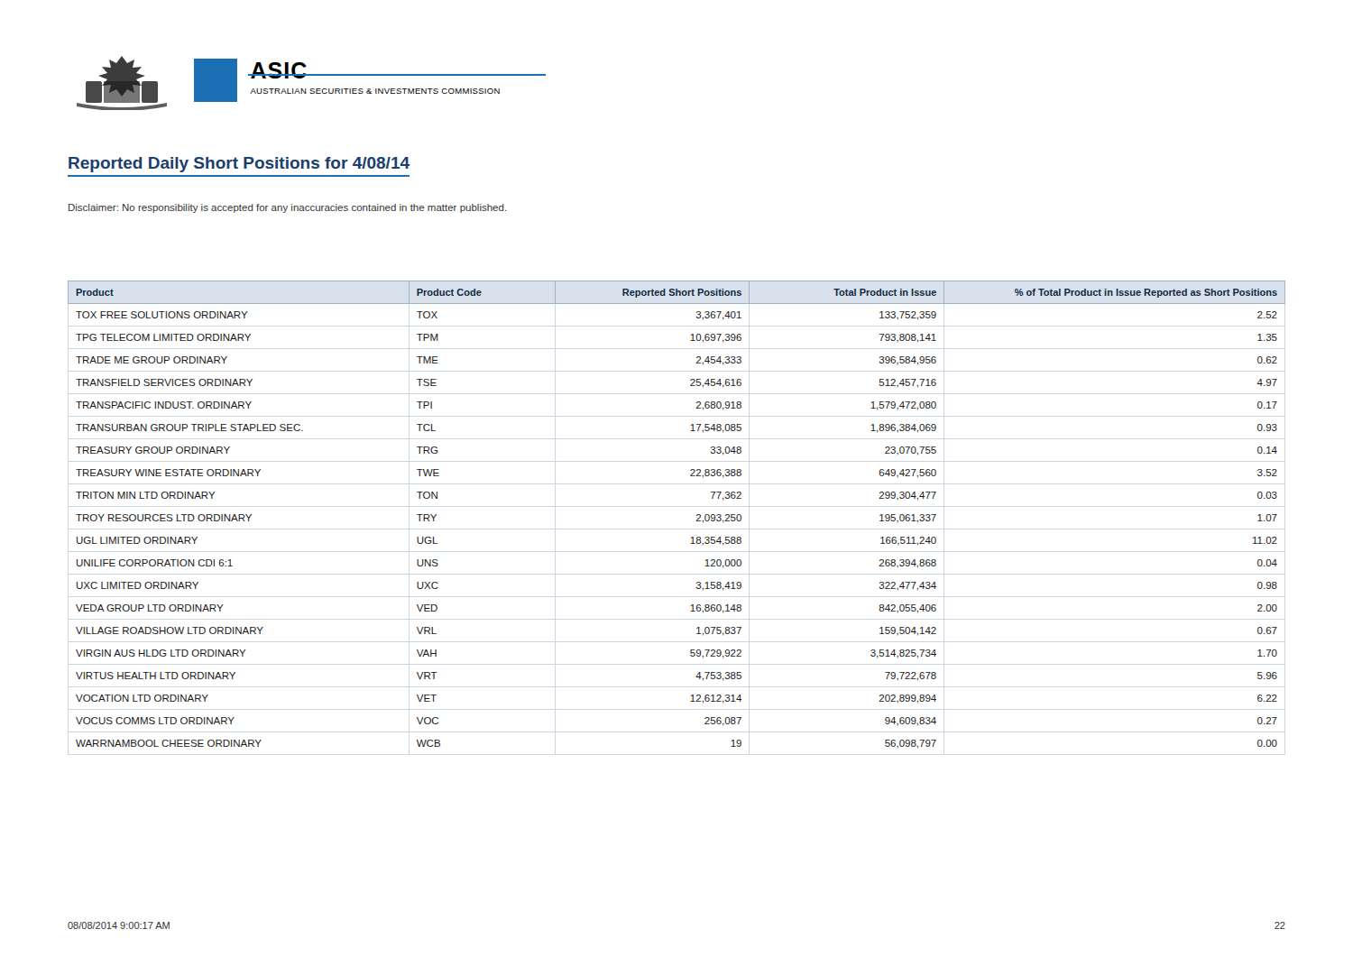ASIC
AUSTRALIAN SECURITIES & INVESTMENTS COMMISSION
Reported Daily Short Positions for 4/08/14
Disclaimer: No responsibility is accepted for any inaccuracies contained in the matter published.
| Product | Product Code | Reported Short Positions | Total Product in Issue | % of Total Product in Issue Reported as Short Positions |
| --- | --- | --- | --- | --- |
| TOX FREE SOLUTIONS ORDINARY | TOX | 3,367,401 | 133,752,359 | 2.52 |
| TPG TELECOM LIMITED ORDINARY | TPM | 10,697,396 | 793,808,141 | 1.35 |
| TRADE ME GROUP ORDINARY | TME | 2,454,333 | 396,584,956 | 0.62 |
| TRANSFIELD SERVICES ORDINARY | TSE | 25,454,616 | 512,457,716 | 4.97 |
| TRANSPACIFIC INDUST. ORDINARY | TPI | 2,680,918 | 1,579,472,080 | 0.17 |
| TRANSURBAN GROUP TRIPLE STAPLED SEC. | TCL | 17,548,085 | 1,896,384,069 | 0.93 |
| TREASURY GROUP ORDINARY | TRG | 33,048 | 23,070,755 | 0.14 |
| TREASURY WINE ESTATE ORDINARY | TWE | 22,836,388 | 649,427,560 | 3.52 |
| TRITON MIN LTD ORDINARY | TON | 77,362 | 299,304,477 | 0.03 |
| TROY RESOURCES LTD ORDINARY | TRY | 2,093,250 | 195,061,337 | 1.07 |
| UGL LIMITED ORDINARY | UGL | 18,354,588 | 166,511,240 | 11.02 |
| UNILIFE CORPORATION CDI 6:1 | UNS | 120,000 | 268,394,868 | 0.04 |
| UXC LIMITED ORDINARY | UXC | 3,158,419 | 322,477,434 | 0.98 |
| VEDA GROUP LTD ORDINARY | VED | 16,860,148 | 842,055,406 | 2.00 |
| VILLAGE ROADSHOW LTD ORDINARY | VRL | 1,075,837 | 159,504,142 | 0.67 |
| VIRGIN AUS HLDG LTD ORDINARY | VAH | 59,729,922 | 3,514,825,734 | 1.70 |
| VIRTUS HEALTH LTD ORDINARY | VRT | 4,753,385 | 79,722,678 | 5.96 |
| VOCATION LTD ORDINARY | VET | 12,612,314 | 202,899,894 | 6.22 |
| VOCUS COMMS LTD ORDINARY | VOC | 256,087 | 94,609,834 | 0.27 |
| WARRNAMBOOL CHEESE ORDINARY | WCB | 19 | 56,098,797 | 0.00 |
08/08/2014 9:00:17 AM 22